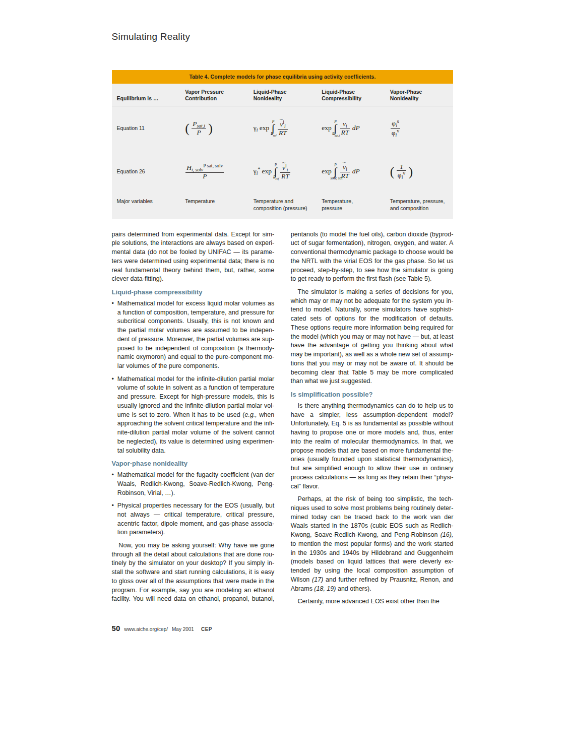Simulating Reality
Table 4. Complete models for phase equilibria using activity coefficients.
| Equilibrium is … | Vapor Pressure Contribution | Liquid-Phase Nonideality | Liquid-Phase Compressibility | Vapor-Phase Nonideality |
| --- | --- | --- | --- | --- |
| Equation 11 | ( P sat,i P ) | γ i exp ∫ P P ref v l i RT | exp ∫ P P sat,i v i RT dP | φ i s φ i v |
| Equation 26 | H i, solv P sat, solv P | γ i * exp ∫ P P ref v l i RT | exp ∫ P solv, sat v i RT dP | ( 1 φ i v ) |
| Major variables | Temperature | Temperature and composition (pressure) | Temperature, pressure | Temperature, pressure, and composition |
pairs determined from experimental data. Except for simple solutions, the interactions are always based on experimental data (do not be fooled by UNIFAC — its parameters were determined using experimental data; there is no real fundamental theory behind them, but, rather, some clever data-fitting).
Liquid-phase compressibility
Mathematical model for excess liquid molar volumes as a function of composition, temperature, and pressure for subcritical components. Usually, this is not known and the partial molar volumes are assumed to be independent of pressure. Moreover, the partial volumes are supposed to be independent of composition (a thermodynamic oxymoron) and equal to the pure-component molar volumes of the pure components.
Mathematical model for the infinite-dilution partial molar volume of solute in solvent as a function of temperature and pressure. Except for high-pressure models, this is usually ignored and the infinite-dilution partial molar volume is set to zero. When it has to be used (e.g., when approaching the solvent critical temperature and the infinite-dilution partial molar volume of the solvent cannot be neglected), its value is determined using experimental solubility data.
Vapor-phase nonideality
Mathematical model for the fugacity coefficient (van der Waals, Redlich-Kwong, Soave-Redlich-Kwong, Peng-Robinson, Virial, …).
Physical properties necessary for the EOS (usually, but not always — critical temperature, critical pressure, acentric factor, dipole moment, and gas-phase association parameters).
Now, you may be asking yourself: Why have we gone through all the detail about calculations that are done routinely by the simulator on your desktop? If you simply install the software and start running calculations, it is easy to gloss over all of the assumptions that were made in the program. For example, say you are modeling an ethanol facility. You will need data on ethanol, propanol, butanol, pentanols (to model the fuel oils), carbon dioxide (byproduct of sugar fermentation), nitrogen, oxygen, and water. A conventional thermodynamic package to choose would be the NRTL with the virial EOS for the gas phase. So let us proceed, step-by-step, to see how the simulator is going to get ready to perform the first flash (see Table 5).
The simulator is making a series of decisions for you, which may or may not be adequate for the system you intend to model. Naturally, some simulators have sophisticated sets of options for the modification of defaults. These options require more information being required for the model (which you may or may not have — but, at least have the advantage of getting you thinking about what may be important), as well as a whole new set of assumptions that you may or may not be aware of. It should be becoming clear that Table 5 may be more complicated than what we just suggested.
Is simplification possible?
Is there anything thermodynamics can do to help us to have a simpler, less assumption-dependent model? Unfortunately, Eq. 5 is as fundamental as possible without having to propose one or more models and, thus, enter into the realm of molecular thermodynamics. In that, we propose models that are based on more fundamental theories (usually founded upon statistical thermodynamics), but are simplified enough to allow their use in ordinary process calculations — as long as they retain their “physical” flavor.
Perhaps, at the risk of being too simplistic, the techniques used to solve most problems being routinely determined today can be traced back to the work van der Waals started in the 1870s (cubic EOS such as Redlich-Kwong, Soave-Redlich-Kwong, and Peng-Robinson (16), to mention the most popular forms) and the work started in the 1930s and 1940s by Hildebrand and Guggenheim (models based on liquid lattices that were cleverly extended by using the local composition assumption of Wilson (17) and further refined by Prausnitz, Renon, and Abrams (18, 19) and others).
Certainly, more advanced EOS exist other than the
50 www.aiche.org/cep/ May 2001 CEP